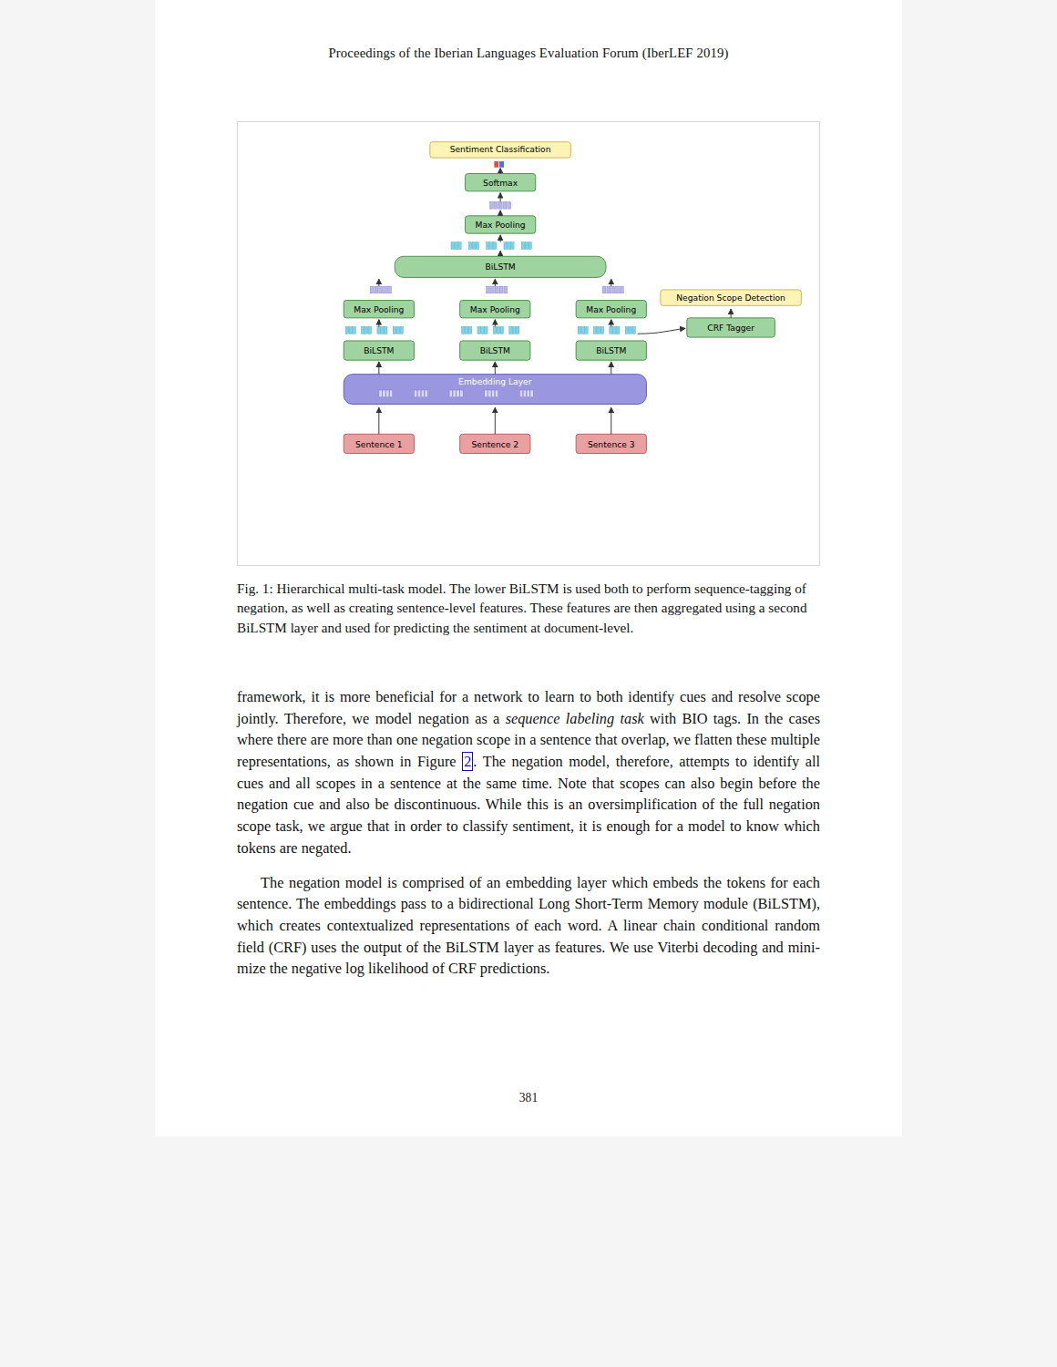Proceedings of the Iberian Languages Evaluation Forum (IberLEF 2019)
Sentiment Classification Softmax Max Pooling BiLSTM Negation Scope Detection Max Pooling Max Pooling Max Pooling CRF Tagger BiLSTM BiLSTM BiLSTM Embedding Layer Sentence 1 Sentence 2 Sentence 3
Fig. 1: Hierarchical multi-task model. The lower BiLSTM is used both to perform sequence-tagging of negation, as well as creating sentence-level features. These features are then aggregated using a second BiLSTM layer and used for predicting the sentiment at document-level.
framework, it is more beneficial for a network to learn to both identify cues and resolve scope jointly. Therefore, we model negation as a sequence labeling task with BIO tags. In the cases where there are more than one negation scope in a sentence that overlap, we flatten these multiple representations, as shown in Figure 2. The negation model, therefore, attempts to identify all cues and all scopes in a sentence at the same time. Note that scopes can also begin before the negation cue and also be discontinuous. While this is an oversimplification of the full negation scope task, we argue that in order to classify sentiment, it is enough for a model to know which tokens are negated.
The negation model is comprised of an embedding layer which embeds the tokens for each sentence. The embeddings pass to a bidirectional Long Short-Term Memory module (BiLSTM), which creates contextualized representations of each word. A linear chain conditional random field (CRF) uses the output of the BiLSTM layer as features. We use Viterbi decoding and minimize the negative log likelihood of CRF predictions.
381